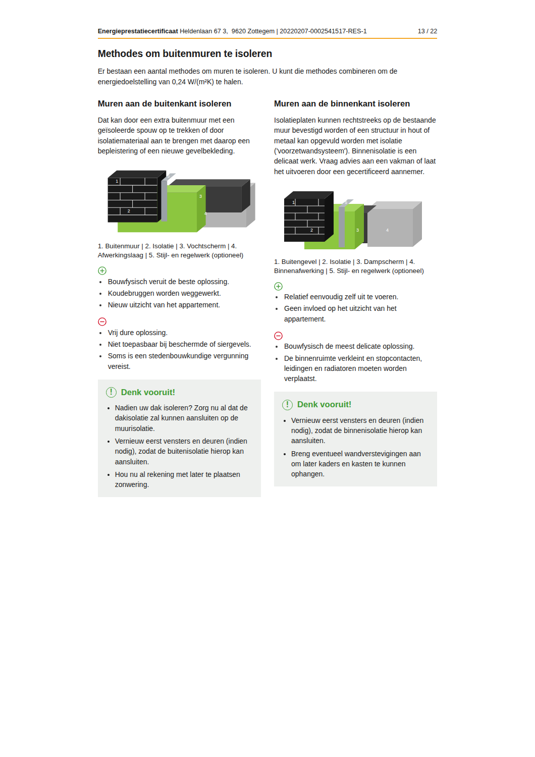Energieprestatiecertificaat Heldenlaan 67 3, 9620 Zottegem | 20220207-0002541517-RES-1
13 / 22
Methodes om buitenmuren te isoleren
Er bestaan een aantal methodes om muren te isoleren. U kunt die methodes combineren om de energiedoelstelling van 0,24 W/(m²K) te halen.
Muren aan de buitenkant isoleren
Dat kan door een extra buitenmuur met een geïsoleerde spouw op te trekken of door isolatiemateriaal aan te brengen met daarop een bepleistering of een nieuwe gevelbekleding.
1 2 3 4 5
1. Buitenmuur | 2. Isolatie | 3. Vochtscherm | 4. Afwerkingslaag | 5. Stijl- en regelwerk (optioneel)
Bouwfysisch veruit de beste oplossing.
Koudebruggen worden weggewerkt.
Nieuw uitzicht van het appartement.
Vrij dure oplossing.
Niet toepasbaar bij beschermde of siergevels.
Soms is een stedenbouwkundige vergunning vereist.
!
Denk vooruit!
Nadien uw dak isoleren? Zorg nu al dat de dakisolatie zal kunnen aansluiten op de muurisolatie.
Vernieuw eerst vensters en deuren (indien nodig), zodat de buitenisolatie hierop kan aansluiten.
Hou nu al rekening met later te plaatsen zonwering.
Muren aan de binnenkant isoleren
Isolatieplaten kunnen rechtstreeks op de bestaande muur bevestigd worden of een structuur in hout of metaal kan opgevuld worden met isolatie ('voorzetwandsysteem'). Binnenisolatie is een delicaat werk. Vraag advies aan een vakman of laat het uitvoeren door een gecertificeerd aannemer.
1 2 3 4 5
1. Buitengevel | 2. Isolatie | 3. Dampscherm | 4. Binnenafwerking | 5. Stijl- en regelwerk (optioneel)
Relatief eenvoudig zelf uit te voeren.
Geen invloed op het uitzicht van het appartement.
Bouwfysisch de meest delicate oplossing.
De binnenruimte verkleint en stopcontacten, leidingen en radiatoren moeten worden verplaatst.
!
Denk vooruit!
Vernieuw eerst vensters en deuren (indien nodig), zodat de binnenisolatie hierop kan aansluiten.
Breng eventueel wandverstevigingen aan om later kaders en kasten te kunnen ophangen.